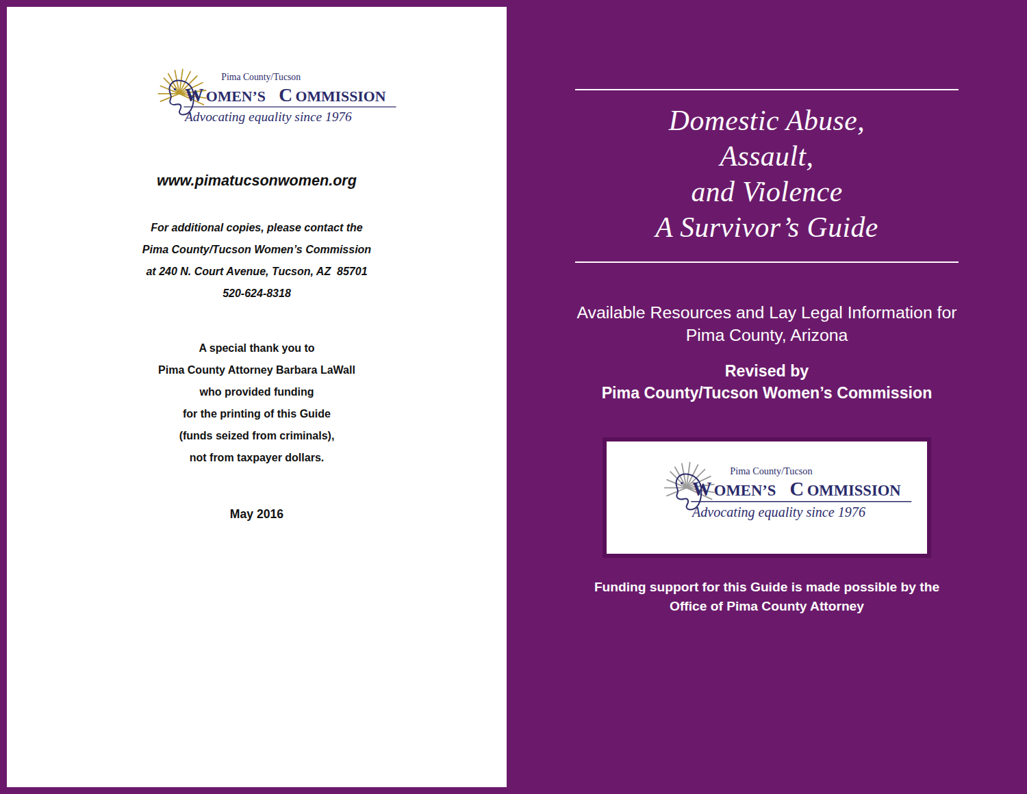Pima County/Tucson W OMEN’S C OMMISSION Advocating equality since 1976
www.pimatucsonwomen.org
For additional copies, please contact the
Pima County/Tucson Women’s Commission
at 240 N. Court Avenue, Tucson, AZ 85701
520-624-8318
A special thank you to
Pima County Attorney Barbara LaWall
who provided funding
for the printing of this Guide
(funds seized from criminals),
not from taxpayer dollars.
May 2016
Domestic Abuse,
Assault,
and Violence
A Survivor’s Guide
Available Resources and Lay Legal Information for Pima County, Arizona
Revised by
Pima County/Tucson Women’s Commission
Pima County/Tucson W OMEN’S C OMMISSION Advocating equality since 1976
Funding support for this Guide is made possible by the Office of Pima County Attorney